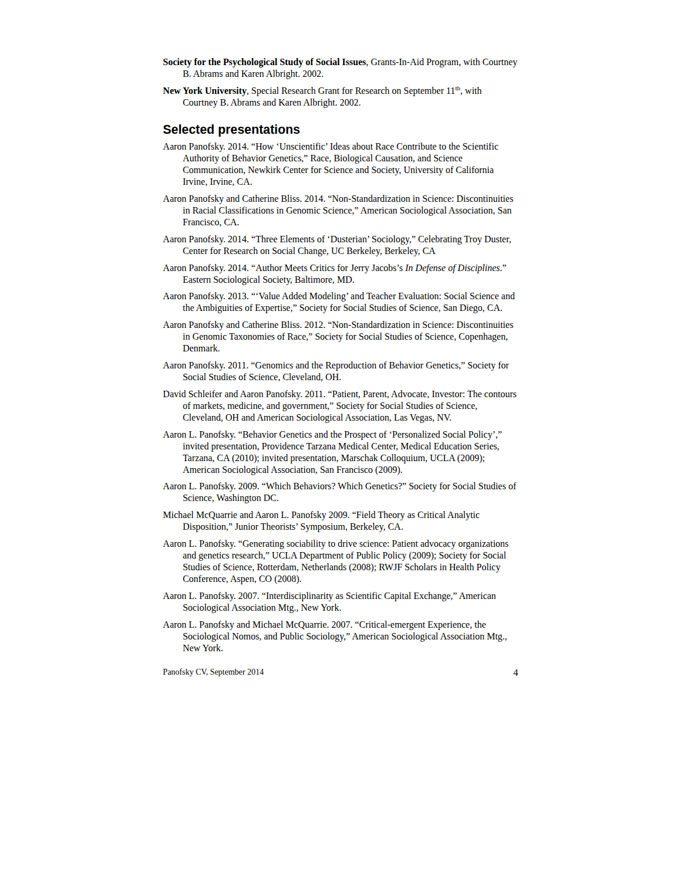Society for the Psychological Study of Social Issues, Grants-In-Aid Program, with Courtney B. Abrams and Karen Albright. 2002.
New York University, Special Research Grant for Research on September 11th, with Courtney B. Abrams and Karen Albright. 2002.
Selected presentations
Aaron Panofsky. 2014. “How ‘Unscientific’ Ideas about Race Contribute to the Scientific Authority of Behavior Genetics,” Race, Biological Causation, and Science Communication, Newkirk Center for Science and Society, University of California Irvine, Irvine, CA.
Aaron Panofsky and Catherine Bliss. 2014. “Non-Standardization in Science: Discontinuities in Racial Classifications in Genomic Science,” American Sociological Association, San Francisco, CA.
Aaron Panofsky. 2014. “Three Elements of ‘Dusterian’ Sociology,” Celebrating Troy Duster, Center for Research on Social Change, UC Berkeley, Berkeley, CA
Aaron Panofsky. 2014. “Author Meets Critics for Jerry Jacobs’s In Defense of Disciplines.” Eastern Sociological Society, Baltimore, MD.
Aaron Panofsky. 2013. “‘Value Added Modeling’ and Teacher Evaluation: Social Science and the Ambiguities of Expertise,” Society for Social Studies of Science, San Diego, CA.
Aaron Panofsky and Catherine Bliss. 2012. “Non-Standardization in Science: Discontinuities in Genomic Taxonomies of Race,” Society for Social Studies of Science, Copenhagen, Denmark.
Aaron Panofsky. 2011. “Genomics and the Reproduction of Behavior Genetics,” Society for Social Studies of Science, Cleveland, OH.
David Schleifer and Aaron Panofsky. 2011. “Patient, Parent, Advocate, Investor: The contours of markets, medicine, and government,” Society for Social Studies of Science, Cleveland, OH and American Sociological Association, Las Vegas, NV.
Aaron L. Panofsky. “Behavior Genetics and the Prospect of ‘Personalized Social Policy’,” invited presentation, Providence Tarzana Medical Center, Medical Education Series, Tarzana, CA (2010); invited presentation, Marschak Colloquium, UCLA (2009); American Sociological Association, San Francisco (2009).
Aaron L. Panofsky. 2009. “Which Behaviors? Which Genetics?” Society for Social Studies of Science, Washington DC.
Michael McQuarrie and Aaron L. Panofsky 2009. “Field Theory as Critical Analytic Disposition,” Junior Theorists’ Symposium, Berkeley, CA.
Aaron L. Panofsky. “Generating sociability to drive science: Patient advocacy organizations and genetics research,” UCLA Department of Public Policy (2009); Society for Social Studies of Science, Rotterdam, Netherlands (2008); RWJF Scholars in Health Policy Conference, Aspen, CO (2008).
Aaron L. Panofsky. 2007. “Interdisciplinarity as Scientific Capital Exchange,” American Sociological Association Mtg., New York.
Aaron L. Panofsky and Michael McQuarrie. 2007. “Critical-emergent Experience, the Sociological Nomos, and Public Sociology,” American Sociological Association Mtg., New York.
4 Panofsky CV, September 2014